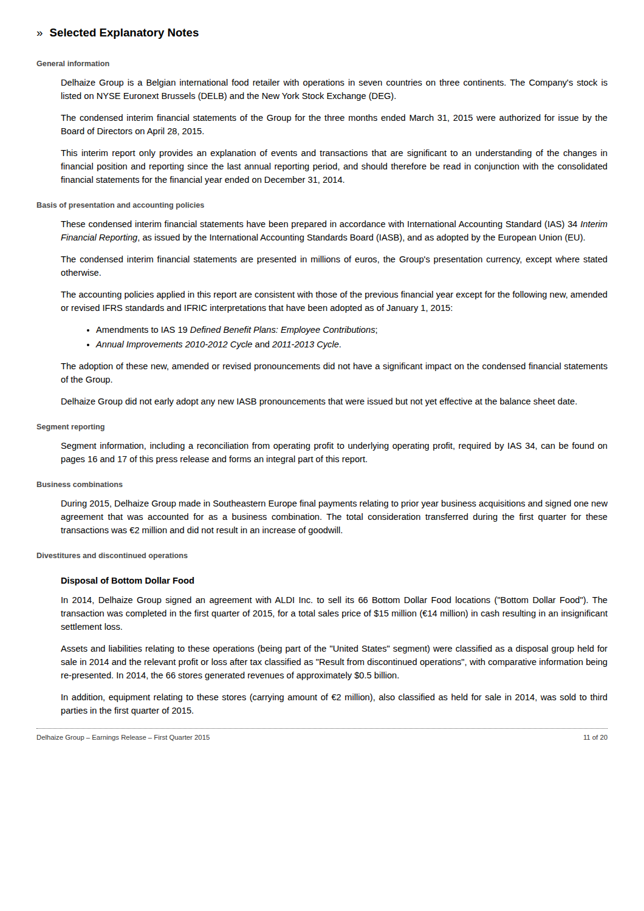» Selected Explanatory Notes
General information
Delhaize Group is a Belgian international food retailer with operations in seven countries on three continents. The Company's stock is listed on NYSE Euronext Brussels (DELB) and the New York Stock Exchange (DEG).
The condensed interim financial statements of the Group for the three months ended March 31, 2015 were authorized for issue by the Board of Directors on April 28, 2015.
This interim report only provides an explanation of events and transactions that are significant to an understanding of the changes in financial position and reporting since the last annual reporting period, and should therefore be read in conjunction with the consolidated financial statements for the financial year ended on December 31, 2014.
Basis of presentation and accounting policies
These condensed interim financial statements have been prepared in accordance with International Accounting Standard (IAS) 34 Interim Financial Reporting, as issued by the International Accounting Standards Board (IASB), and as adopted by the European Union (EU).
The condensed interim financial statements are presented in millions of euros, the Group's presentation currency, except where stated otherwise.
The accounting policies applied in this report are consistent with those of the previous financial year except for the following new, amended or revised IFRS standards and IFRIC interpretations that have been adopted as of January 1, 2015:
Amendments to IAS 19 Defined Benefit Plans: Employee Contributions;
Annual Improvements 2010-2012 Cycle and 2011-2013 Cycle.
The adoption of these new, amended or revised pronouncements did not have a significant impact on the condensed financial statements of the Group.
Delhaize Group did not early adopt any new IASB pronouncements that were issued but not yet effective at the balance sheet date.
Segment reporting
Segment information, including a reconciliation from operating profit to underlying operating profit, required by IAS 34, can be found on pages 16 and 17 of this press release and forms an integral part of this report.
Business combinations
During 2015, Delhaize Group made in Southeastern Europe final payments relating to prior year business acquisitions and signed one new agreement that was accounted for as a business combination. The total consideration transferred during the first quarter for these transactions was €2 million and did not result in an increase of goodwill.
Divestitures and discontinued operations
Disposal of Bottom Dollar Food
In 2014, Delhaize Group signed an agreement with ALDI Inc. to sell its 66 Bottom Dollar Food locations ("Bottom Dollar Food"). The transaction was completed in the first quarter of 2015, for a total sales price of $15 million (€14 million) in cash resulting in an insignificant settlement loss.
Assets and liabilities relating to these operations (being part of the "United States" segment) were classified as a disposal group held for sale in 2014 and the relevant profit or loss after tax classified as "Result from discontinued operations", with comparative information being re-presented. In 2014, the 66 stores generated revenues of approximately $0.5 billion.
In addition, equipment relating to these stores (carrying amount of €2 million), also classified as held for sale in 2014, was sold to third parties in the first quarter of 2015.
Delhaize Group – Earnings Release – First Quarter 2015 11 of 20